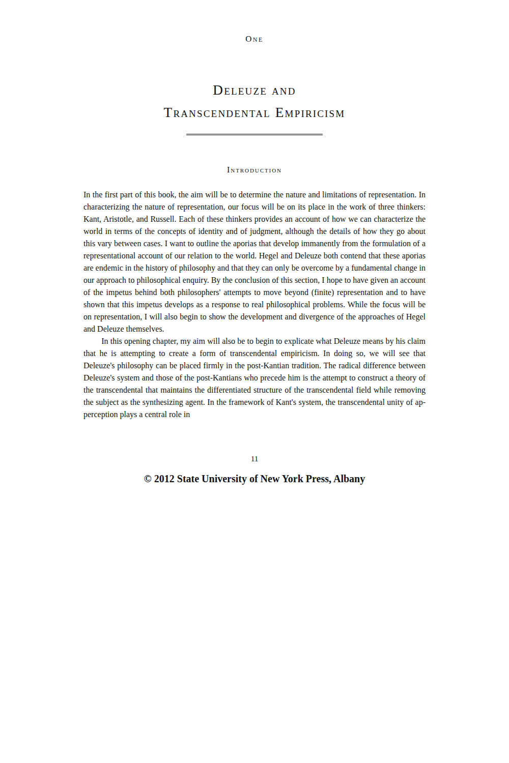One
Deleuze and
Transcendental Empiricism
Introduction
In the first part of this book, the aim will be to determine the nature and limitations of representation. In characterizing the nature of representation, our focus will be on its place in the work of three thinkers: Kant, Aristotle, and Russell. Each of these thinkers provides an account of how we can characterize the world in terms of the concepts of identity and of judgment, although the details of how they go about this vary between cases. I want to outline the aporias that develop immanently from the formulation of a representational account of our relation to the world. Hegel and Deleuze both contend that these aporias are endemic in the history of philosophy and that they can only be overcome by a fundamental change in our approach to philosophical enquiry. By the conclusion of this section, I hope to have given an account of the impetus behind both philosophers' attempts to move beyond (finite) representation and to have shown that this impetus develops as a response to real philosophical problems. While the focus will be on representation, I will also begin to show the development and divergence of the approaches of Hegel and Deleuze themselves.
In this opening chapter, my aim will also be to begin to explicate what Deleuze means by his claim that he is attempting to create a form of transcendental empiricism. In doing so, we will see that Deleuze's philosophy can be placed firmly in the post-Kantian tradition. The radical difference between Deleuze's system and those of the post-Kantians who precede him is the attempt to construct a theory of the transcendental that maintains the differentiated structure of the transcendental field while removing the subject as the synthesizing agent. In the framework of Kant's system, the transcendental unity of apperception plays a central role in
11
© 2012 State University of New York Press, Albany